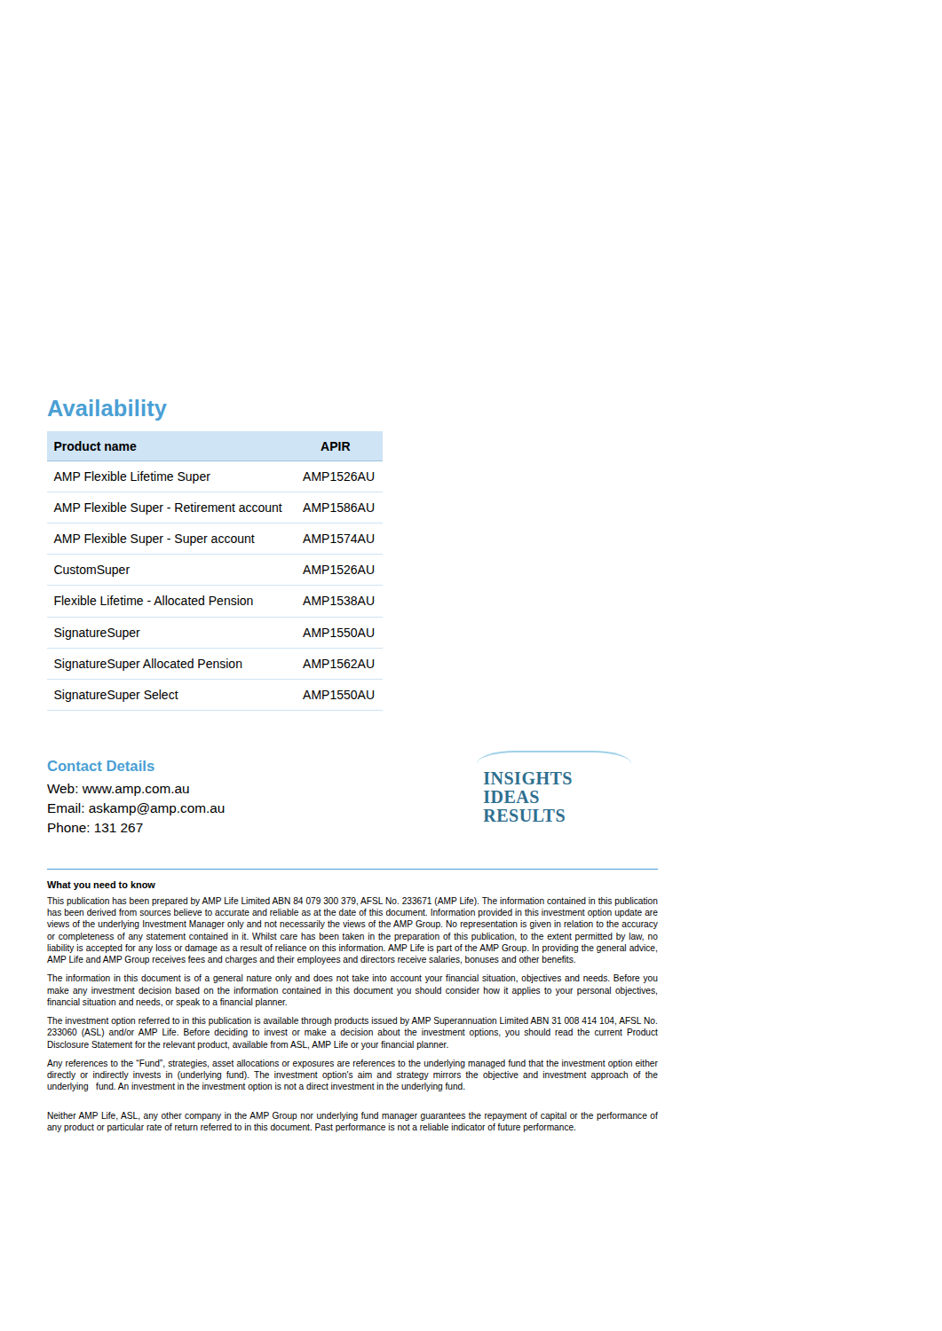Availability
| Product name | APIR |
| --- | --- |
| AMP Flexible Lifetime Super | AMP1526AU |
| AMP Flexible Super - Retirement account | AMP1586AU |
| AMP Flexible Super - Super account | AMP1574AU |
| CustomSuper | AMP1526AU |
| Flexible Lifetime - Allocated Pension | AMP1538AU |
| SignatureSuper | AMP1550AU |
| SignatureSuper Allocated Pension | AMP1562AU |
| SignatureSuper Select | AMP1550AU |
Contact Details
Web: www.amp.com.au
Email: askamp@amp.com.au
Phone: 131 267
INSIGHTS
IDEAS
RESULTS
What you need to know
This publication has been prepared by AMP Life Limited ABN 84 079 300 379, AFSL No. 233671 (AMP Life). The information contained in this publication has been derived from sources believe to accurate and reliable as at the date of this document. Information provided in this investment option update are views of the underlying Investment Manager only and not necessarily the views of the AMP Group. No representation is given in relation to the accuracy or completeness of any statement contained in it. Whilst care has been taken in the preparation of this publication, to the extent permitted by law, no liability is accepted for any loss or damage as a result of reliance on this information. AMP Life is part of the AMP Group. In providing the general advice, AMP Life and AMP Group receives fees and charges and their employees and directors receive salaries, bonuses and other benefits.
The information in this document is of a general nature only and does not take into account your financial situation, objectives and needs. Before you make any investment decision based on the information contained in this document you should consider how it applies to your personal objectives, financial situation and needs, or speak to a financial planner.
The investment option referred to in this publication is available through products issued by AMP Superannuation Limited ABN 31 008 414 104, AFSL No. 233060 (ASL) and/or AMP Life. Before deciding to invest or make a decision about the investment options, you should read the current Product Disclosure Statement for the relevant product, available from ASL, AMP Life or your financial planner.
Any references to the “Fund”, strategies, asset allocations or exposures are references to the underlying managed fund that the investment option either directly or indirectly invests in (underlying fund). The investment option's aim and strategy mirrors the objective and investment approach of the underlying fund. An investment in the investment option is not a direct investment in the underlying fund.
Neither AMP Life, ASL, any other company in the AMP Group nor underlying fund manager guarantees the repayment of capital or the performance of any product or particular rate of return referred to in this document. Past performance is not a reliable indicator of future performance.